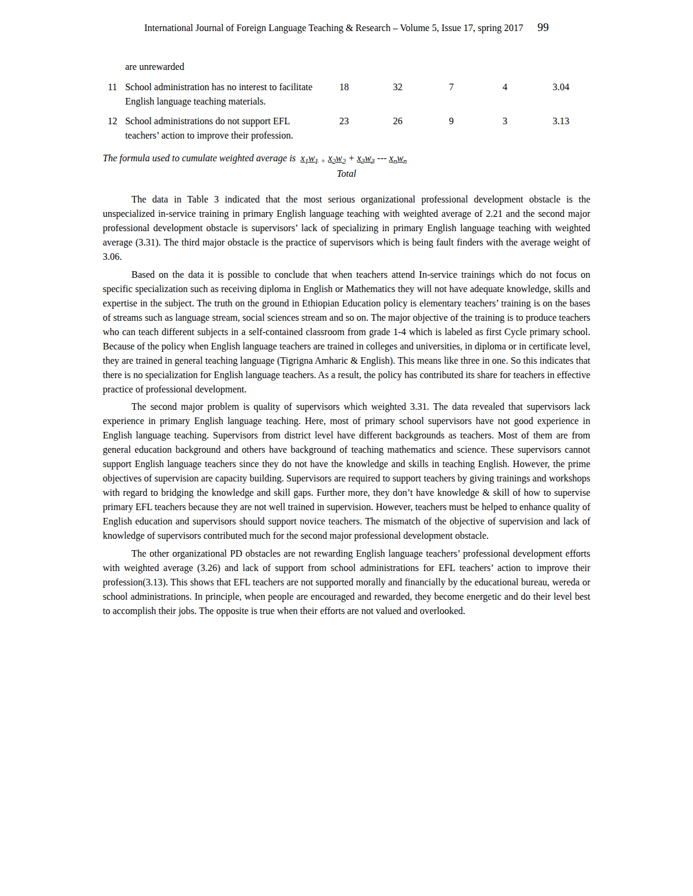International Journal of Foreign Language Teaching & Research – Volume 5, Issue 17, spring 2017 99
| | are unrewarded | | | | | |
| 11 | School administration has no interest to facilitate English language teaching materials. | 18 | 32 | 7 | 4 | 3.04 |
| 12 | School administrations do not support EFL teachers’ action to improve their profession. | 23 | 26 | 9 | 3 | 3.13 |
The formula used to cumulate weighted average is x1w1 + x2w2 + x3w3 --- xnwn
Total
The data in Table 3 indicated that the most serious organizational professional development obstacle is the unspecialized in-service training in primary English language teaching with weighted average of 2.21 and the second major professional development obstacle is supervisors’ lack of specializing in primary English language teaching with weighted average (3.31). The third major obstacle is the practice of supervisors which is being fault finders with the average weight of 3.06.
Based on the data it is possible to conclude that when teachers attend In-service trainings which do not focus on specific specialization such as receiving diploma in English or Mathematics they will not have adequate knowledge, skills and expertise in the subject. The truth on the ground in Ethiopian Education policy is elementary teachers’ training is on the bases of streams such as language stream, social sciences stream and so on. The major objective of the training is to produce teachers who can teach different subjects in a self-contained classroom from grade 1-4 which is labeled as first Cycle primary school. Because of the policy when English language teachers are trained in colleges and universities, in diploma or in certificate level, they are trained in general teaching language (Tigrigna Amharic & English). This means like three in one. So this indicates that there is no specialization for English language teachers. As a result, the policy has contributed its share for teachers in effective practice of professional development.
The second major problem is quality of supervisors which weighted 3.31. The data revealed that supervisors lack experience in primary English language teaching. Here, most of primary school supervisors have not good experience in English language teaching. Supervisors from district level have different backgrounds as teachers. Most of them are from general education background and others have background of teaching mathematics and science. These supervisors cannot support English language teachers since they do not have the knowledge and skills in teaching English. However, the prime objectives of supervision are capacity building. Supervisors are required to support teachers by giving trainings and workshops with regard to bridging the knowledge and skill gaps. Further more, they don’t have knowledge & skill of how to supervise primary EFL teachers because they are not well trained in supervision. However, teachers must be helped to enhance quality of English education and supervisors should support novice teachers. The mismatch of the objective of supervision and lack of knowledge of supervisors contributed much for the second major professional development obstacle.
The other organizational PD obstacles are not rewarding English language teachers’ professional development efforts with weighted average (3.26) and lack of support from school administrations for EFL teachers’ action to improve their profession(3.13). This shows that EFL teachers are not supported morally and financially by the educational bureau, wereda or school administrations. In principle, when people are encouraged and rewarded, they become energetic and do their level best to accomplish their jobs. The opposite is true when their efforts are not valued and overlooked.